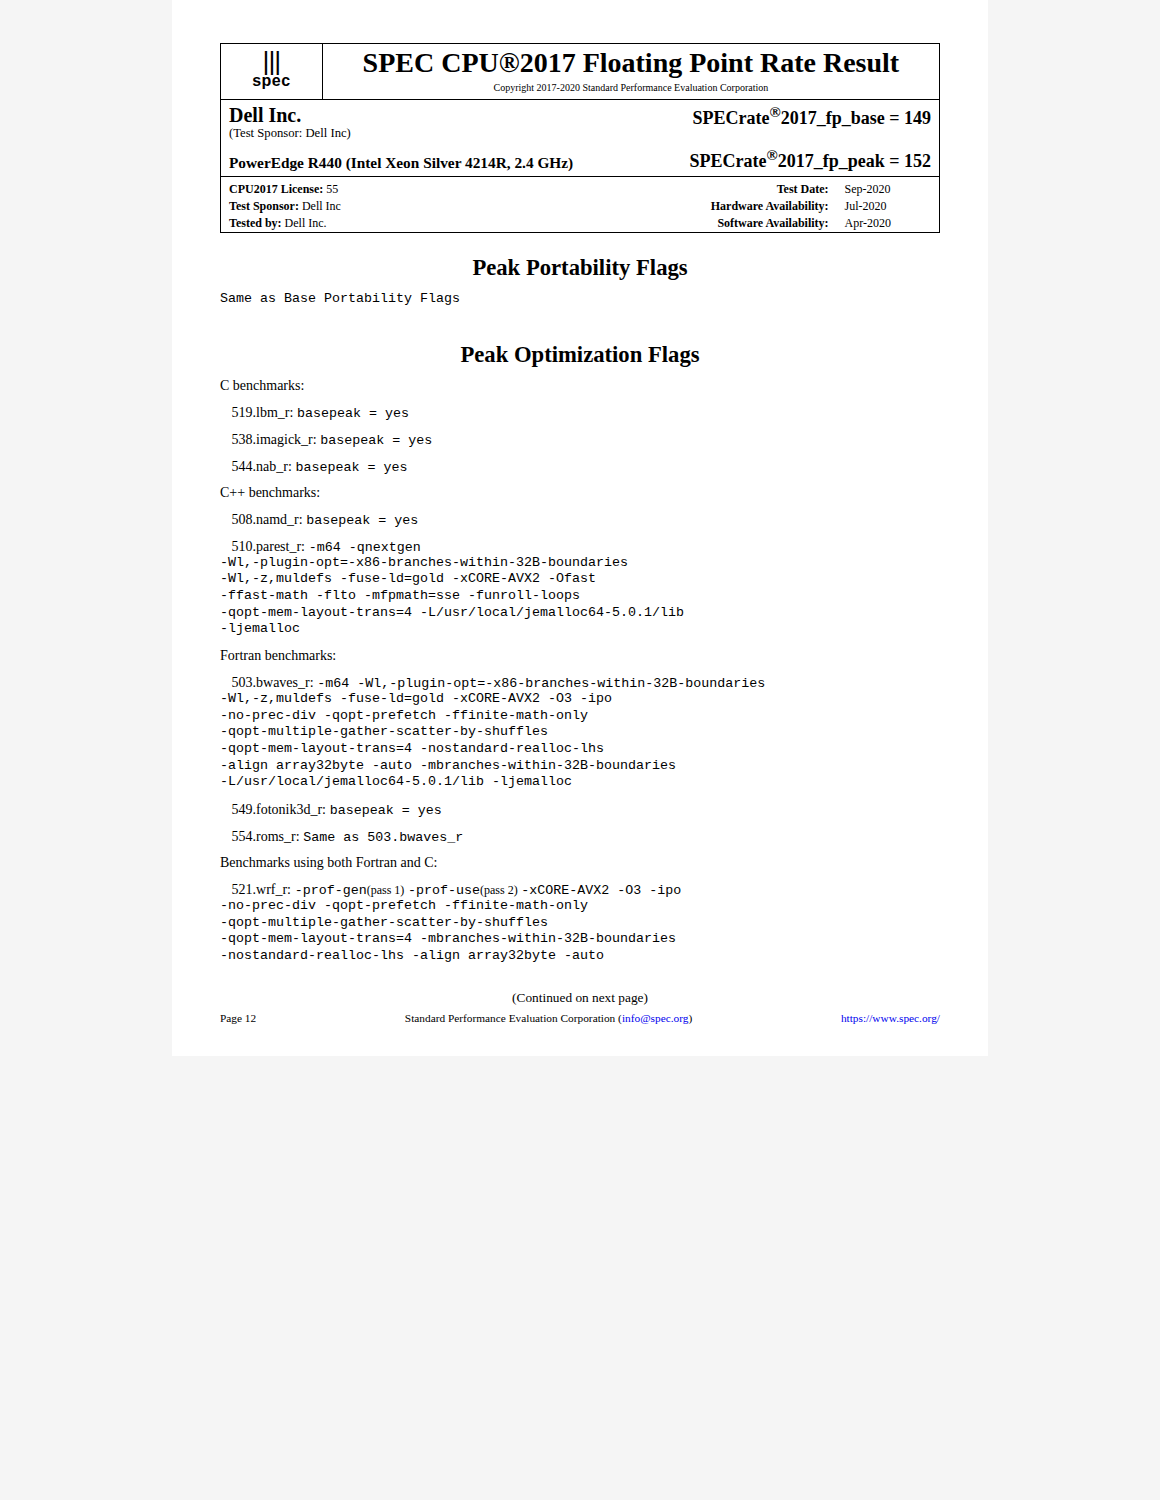|||
spec
SPEC CPU®2017 Floating Point Rate Result
Copyright 2017-2020 Standard Performance Evaluation Corporation
Dell Inc.
(Test Sponsor: Dell Inc)
SPECrate®2017_fp_base = 149
PowerEdge R440 (Intel Xeon Silver 4214R, 2.4 GHz)
SPECrate®2017_fp_peak = 152
| CPU2017 License: 55 | Test Date: | Sep-2020 |
| Test Sponsor: Dell Inc | Hardware Availability: | Jul-2020 |
| Tested by: Dell Inc. | Software Availability: | Apr-2020 |
Peak Portability Flags
Same as Base Portability Flags
Peak Optimization Flags
C benchmarks:
519.lbm_r: basepeak = yes
538.imagick_r: basepeak = yes
544.nab_r: basepeak = yes
C++ benchmarks:
508.namd_r: basepeak = yes
510.parest_r: -m64 -qnextgen
-Wl,-plugin-opt=-x86-branches-within-32B-boundaries
-Wl,-z,muldefs -fuse-ld=gold -xCORE-AVX2 -Ofast
-ffast-math -flto -mfpmath=sse -funroll-loops
-qopt-mem-layout-trans=4 -L/usr/local/jemalloc64-5.0.1/lib
-ljemalloc
Fortran benchmarks:
503.bwaves_r: -m64 -Wl,-plugin-opt=-x86-branches-within-32B-boundaries
-Wl,-z,muldefs -fuse-ld=gold -xCORE-AVX2 -O3 -ipo
-no-prec-div -qopt-prefetch -ffinite-math-only
-qopt-multiple-gather-scatter-by-shuffles
-qopt-mem-layout-trans=4 -nostandard-realloc-lhs
-align array32byte -auto -mbranches-within-32B-boundaries
-L/usr/local/jemalloc64-5.0.1/lib -ljemalloc
549.fotonik3d_r: basepeak = yes
554.roms_r: Same as 503.bwaves_r
Benchmarks using both Fortran and C:
521.wrf_r: -prof-gen(pass 1) -prof-use(pass 2) -xCORE-AVX2 -O3 -ipo
-no-prec-div -qopt-prefetch -ffinite-math-only
-qopt-multiple-gather-scatter-by-shuffles
-qopt-mem-layout-trans=4 -mbranches-within-32B-boundaries
-nostandard-realloc-lhs -align array32byte -auto
(Continued on next page)
Page 12
Standard Performance Evaluation Corporation (info@spec.org)
https://www.spec.org/